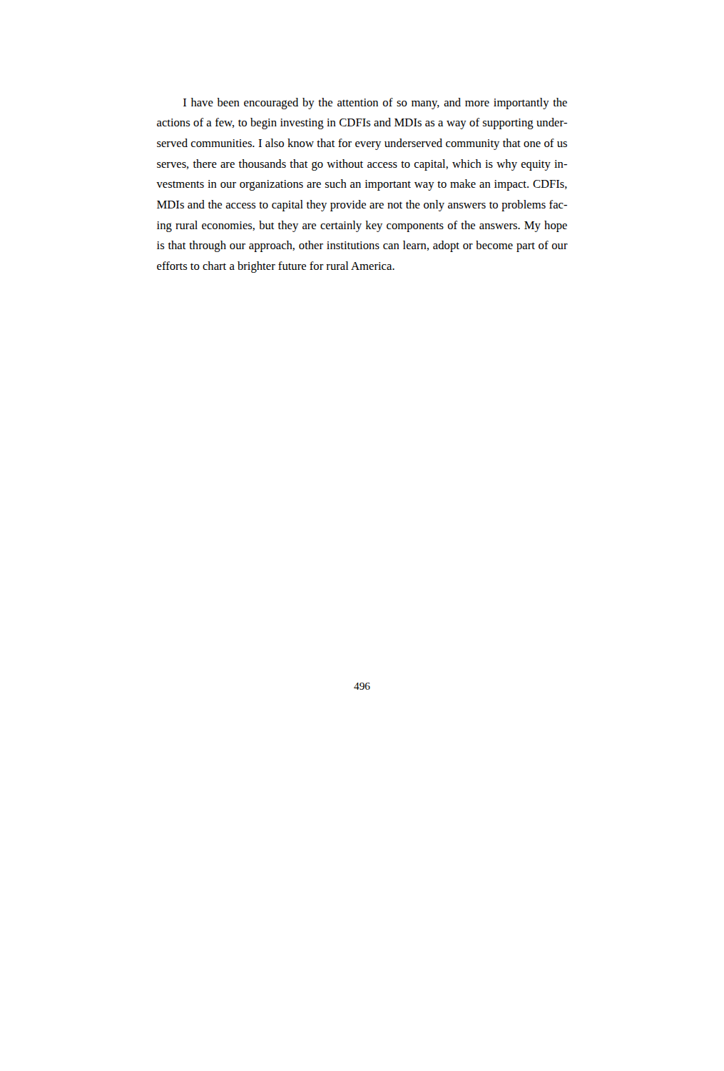I have been encouraged by the attention of so many, and more importantly the actions of a few, to begin investing in CDFIs and MDIs as a way of supporting underserved communities. I also know that for every underserved community that one of us serves, there are thousands that go without access to capital, which is why equity investments in our organizations are such an important way to make an impact. CDFIs, MDIs and the access to capital they provide are not the only answers to problems facing rural economies, but they are certainly key components of the answers. My hope is that through our approach, other institutions can learn, adopt or become part of our efforts to chart a brighter future for rural America.
496